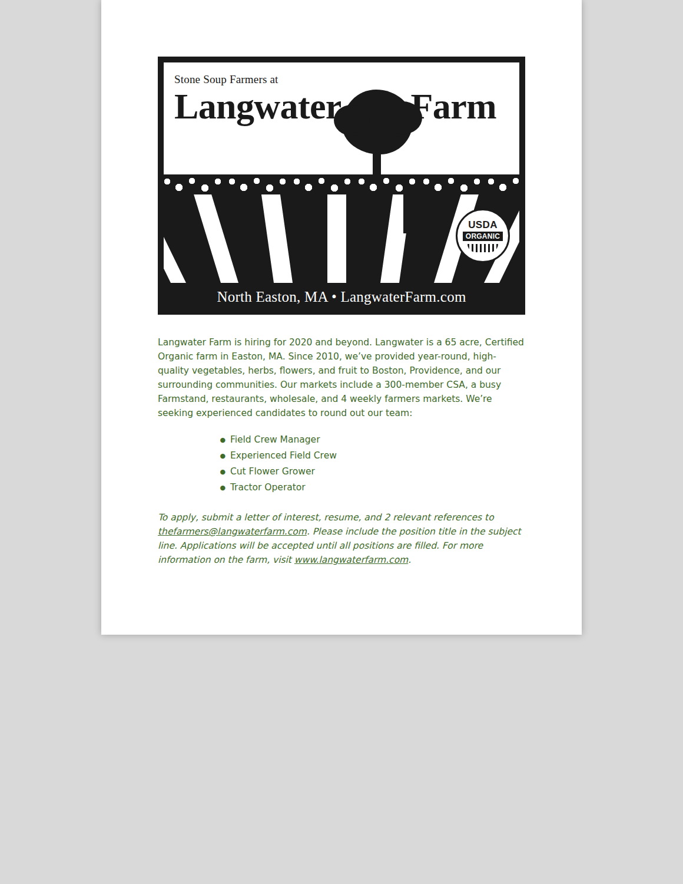Stone Soup Farmers at
Langwater Farm
USDA ORGANIC
North Easton, MA • LangwaterFarm.com
Langwater Farm is hiring for 2020 and beyond. Langwater is a 65 acre, Certified Organic farm in Easton, MA. Since 2010, we’ve provided year-round, high-quality vegetables, herbs, flowers, and fruit to Boston, Providence, and our surrounding communities. Our markets include a 300-member CSA, a busy Farmstand, restaurants, wholesale, and 4 weekly farmers markets. We’re seeking experienced candidates to round out our team:
Field Crew Manager
Experienced Field Crew
Cut Flower Grower
Tractor Operator
To apply, submit a letter of interest, resume, and 2 relevant references to thefarmers@langwaterfarm.com. Please include the position title in the subject line. Applications will be accepted until all positions are filled. For more information on the farm, visit www.langwaterfarm.com.